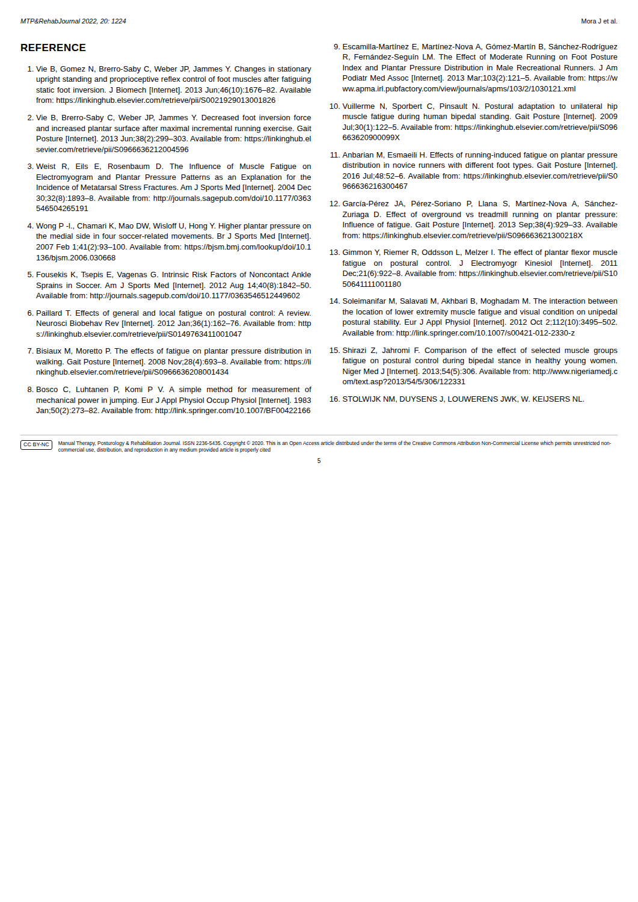MTP&RehabJournal 2022, 20: 1224 Mora J et al.
REFERENCE
Vie B, Gomez N, Brerro-Saby C, Weber JP, Jammes Y. Changes in stationary upright standing and proprioceptive reflex control of foot muscles after fatiguing static foot inversion. J Biomech [Internet]. 2013 Jun;46(10):1676–82. Available from: https://linkinghub.elsevier.com/retrieve/pii/S0021929013001826
Vie B, Brerro-Saby C, Weber JP, Jammes Y. Decreased foot inversion force and increased plantar surface after maximal incremental running exercise. Gait Posture [Internet]. 2013 Jun;38(2):299–303. Available from: https://linkinghub.elsevier.com/retrieve/pii/S0966636212004596
Weist R, Eils E, Rosenbaum D. The Influence of Muscle Fatigue on Electromyogram and Plantar Pressure Patterns as an Explanation for the Incidence of Metatarsal Stress Fractures. Am J Sports Med [Internet]. 2004 Dec 30;32(8):1893–8. Available from: http://journals.sagepub.com/doi/10.1177/0363546504265191
Wong P -l., Chamari K, Mao DW, Wisloff U, Hong Y. Higher plantar pressure on the medial side in four soccer-related movements. Br J Sports Med [Internet]. 2007 Feb 1;41(2):93–100. Available from: https://bjsm.bmj.com/lookup/doi/10.1136/bjsm.2006.030668
Fousekis K, Tsepis E, Vagenas G. Intrinsic Risk Factors of Noncontact Ankle Sprains in Soccer. Am J Sports Med [Internet]. 2012 Aug 14;40(8):1842–50. Available from: http://journals.sagepub.com/doi/10.1177/0363546512449602
Paillard T. Effects of general and local fatigue on postural control: A review. Neurosci Biobehav Rev [Internet]. 2012 Jan;36(1):162–76. Available from: https://linkinghub.elsevier.com/retrieve/pii/S0149763411001047
Bisiaux M, Moretto P. The effects of fatigue on plantar pressure distribution in walking. Gait Posture [Internet]. 2008 Nov;28(4):693–8. Available from: https://linkinghub.elsevier.com/retrieve/pii/S0966636208001434
Bosco C, Luhtanen P, Komi P V. A simple method for measurement of mechanical power in jumping. Eur J Appl Physiol Occup Physiol [Internet]. 1983 Jan;50(2):273–82. Available from: http://link.springer.com/10.1007/BF00422166
Escamilla-Martínez E, Martínez-Nova A, Gómez-Martín B, Sánchez-Rodríguez R, Fernández-Seguín LM. The Effect of Moderate Running on Foot Posture Index and Plantar Pressure Distribution in Male Recreational Runners. J Am Podiatr Med Assoc [Internet]. 2013 Mar;103(2):121–5. Available from: https://www.apma.irl.pubfactory.com/view/journals/apms/103/2/1030121.xml
Vuillerme N, Sporbert C, Pinsault N. Postural adaptation to unilateral hip muscle fatigue during human bipedal standing. Gait Posture [Internet]. 2009 Jul;30(1):122–5. Available from: https://linkinghub.elsevier.com/retrieve/pii/S096663620900099X
Anbarian M, Esmaeili H. Effects of running-induced fatigue on plantar pressure distribution in novice runners with different foot types. Gait Posture [Internet]. 2016 Jul;48:52–6. Available from: https://linkinghub.elsevier.com/retrieve/pii/S0966636216300467
García-Pérez JA, Pérez-Soriano P, Llana S, Martínez-Nova A, Sánchez-Zuriaga D. Effect of overground vs treadmill running on plantar pressure: Influence of fatigue. Gait Posture [Internet]. 2013 Sep;38(4):929–33. Available from: https://linkinghub.elsevier.com/retrieve/pii/S096663621300218X
Gimmon Y, Riemer R, Oddsson L, Melzer I. The effect of plantar flexor muscle fatigue on postural control. J Electromyogr Kinesiol [Internet]. 2011 Dec;21(6):922–8. Available from: https://linkinghub.elsevier.com/retrieve/pii/S1050641111001180
Soleimanifar M, Salavati M, Akhbari B, Moghadam M. The interaction between the location of lower extremity muscle fatigue and visual condition on unipedal postural stability. Eur J Appl Physiol [Internet]. 2012 Oct 2;112(10):3495–502. Available from: http://link.springer.com/10.1007/s00421-012-2330-z
Shirazi Z, Jahromi F. Comparison of the effect of selected muscle groups fatigue on postural control during bipedal stance in healthy young women. Niger Med J [Internet]. 2013;54(5):306. Available from: http://www.nigeriamedj.com/text.asp?2013/54/5/306/122331
STOLWIJK NM, DUYSENS J, LOUWERENS JWK, W. KEIJSERS NL.
CC BY-NC Manual Therapy, Posturology & Rehabilitation Journal. ISSN 2236-5435. Copyright © 2020. This is an Open Access article distributed under the terms of the Creative Commons Attribution Non-Commercial License which permits unrestricted non- commercial use, distribution, and reproduction in any medium provided article is properly cited
5